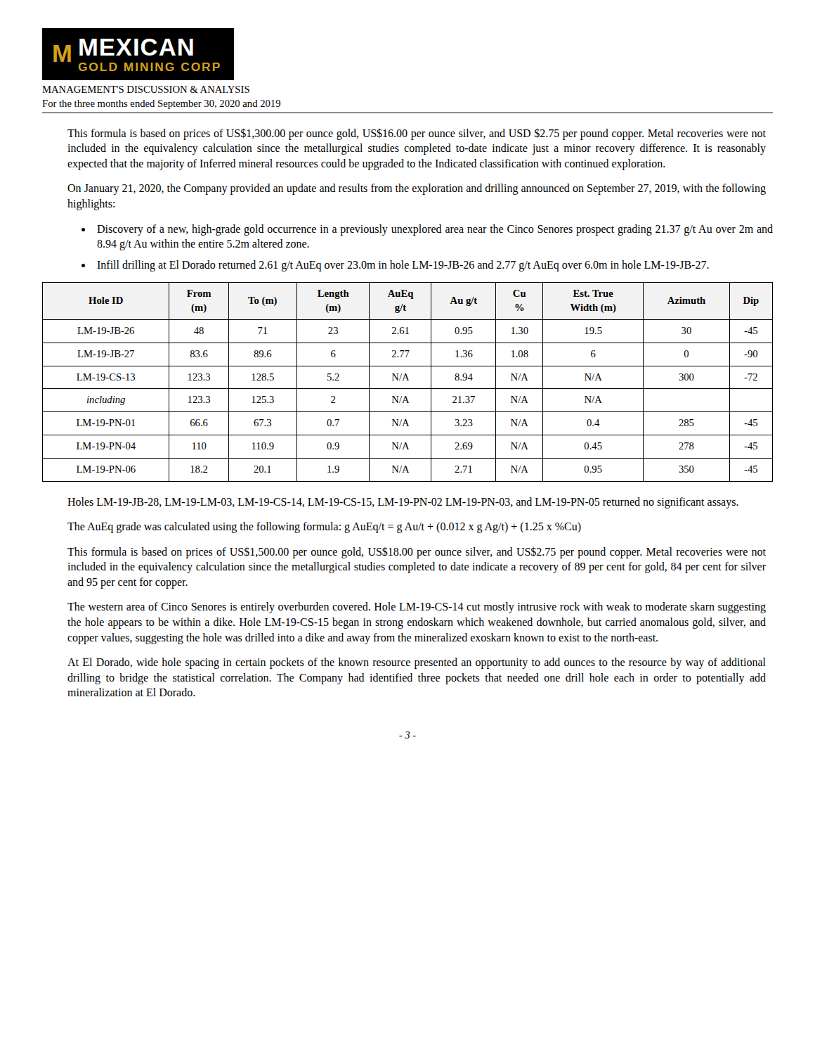M
MEXICAN
GOLD MINING CORP
MANAGEMENT'S DISCUSSION & ANALYSIS
For the three months ended September 30, 2020 and 2019
This formula is based on prices of US$1,300.00 per ounce gold, US$16.00 per ounce silver, and USD $2.75 per pound copper. Metal recoveries were not included in the equivalency calculation since the metallurgical studies completed to-date indicate just a minor recovery difference. It is reasonably expected that the majority of Inferred mineral resources could be upgraded to the Indicated classification with continued exploration.
On January 21, 2020, the Company provided an update and results from the exploration and drilling announced on September 27, 2019, with the following highlights:
Discovery of a new, high-grade gold occurrence in a previously unexplored area near the Cinco Senores prospect grading 21.37 g/t Au over 2m and 8.94 g/t Au within the entire 5.2m altered zone.
Infill drilling at El Dorado returned 2.61 g/t AuEq over 23.0m in hole LM-19-JB-26 and 2.77 g/t AuEq over 6.0m in hole LM-19-JB-27.
| Hole ID | From (m) | To (m) | Length (m) | AuEq g/t | Au g/t | Cu % | Est. True Width (m) | Azimuth | Dip |
| --- | --- | --- | --- | --- | --- | --- | --- | --- | --- |
| LM-19-JB-26 | 48 | 71 | 23 | 2.61 | 0.95 | 1.30 | 19.5 | 30 | -45 |
| LM-19-JB-27 | 83.6 | 89.6 | 6 | 2.77 | 1.36 | 1.08 | 6 | 0 | -90 |
| LM-19-CS-13 | 123.3 | 128.5 | 5.2 | N/A | 8.94 | N/A | N/A | 300 | -72 |
| including | 123.3 | 125.3 | 2 | N/A | 21.37 | N/A | N/A | | |
| LM-19-PN-01 | 66.6 | 67.3 | 0.7 | N/A | 3.23 | N/A | 0.4 | 285 | -45 |
| LM-19-PN-04 | 110 | 110.9 | 0.9 | N/A | 2.69 | N/A | 0.45 | 278 | -45 |
| LM-19-PN-06 | 18.2 | 20.1 | 1.9 | N/A | 2.71 | N/A | 0.95 | 350 | -45 |
Holes LM-19-JB-28, LM-19-LM-03, LM-19-CS-14, LM-19-CS-15, LM-19-PN-02 LM-19-PN-03, and LM-19-PN-05 returned no significant assays.
The AuEq grade was calculated using the following formula: g AuEq/t = g Au/t + (0.012 x g Ag/t) + (1.25 x %Cu)
This formula is based on prices of US$1,500.00 per ounce gold, US$18.00 per ounce silver, and US$2.75 per pound copper. Metal recoveries were not included in the equivalency calculation since the metallurgical studies completed to date indicate a recovery of 89 per cent for gold, 84 per cent for silver and 95 per cent for copper.
The western area of Cinco Senores is entirely overburden covered. Hole LM-19-CS-14 cut mostly intrusive rock with weak to moderate skarn suggesting the hole appears to be within a dike. Hole LM-19-CS-15 began in strong endoskarn which weakened downhole, but carried anomalous gold, silver, and copper values, suggesting the hole was drilled into a dike and away from the mineralized exoskarn known to exist to the north-east.
At El Dorado, wide hole spacing in certain pockets of the known resource presented an opportunity to add ounces to the resource by way of additional drilling to bridge the statistical correlation. The Company had identified three pockets that needed one drill hole each in order to potentially add mineralization at El Dorado.
- 3 -